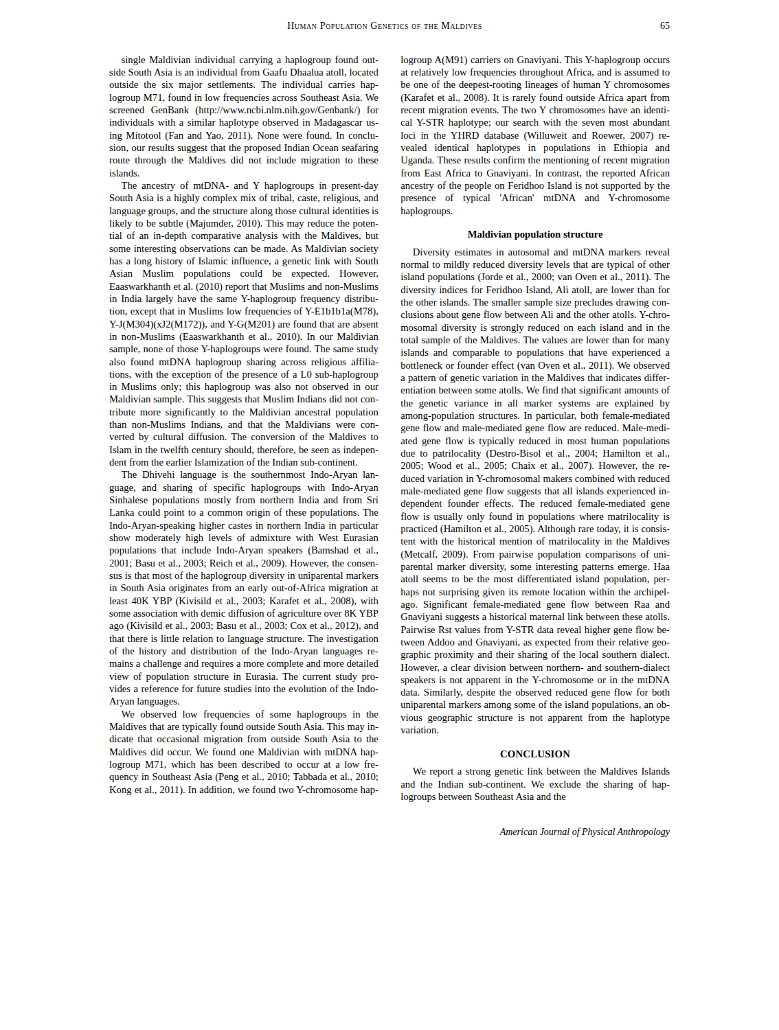Human Population Genetics of the Maldives 65
single Maldivian individual carrying a haplogroup found outside South Asia is an individual from Gaafu Dhaalua atoll, located outside the six major settlements. The individual carries haplogroup M71, found in low frequencies across Southeast Asia. We screened GenBank (http://www.ncbi.nlm.nih.gov/Genbank/) for individuals with a similar haplotype observed in Madagascar using Mitotool (Fan and Yao, 2011). None were found. In conclusion, our results suggest that the proposed Indian Ocean seafaring route through the Maldives did not include migration to these islands.
The ancestry of mtDNA- and Y haplogroups in present-day South Asia is a highly complex mix of tribal, caste, religious, and language groups, and the structure along those cultural identities is likely to be subtle (Majumder, 2010). This may reduce the potential of an in-depth comparative analysis with the Maldives, but some interesting observations can be made. As Maldivian society has a long history of Islamic influence, a genetic link with South Asian Muslim populations could be expected. However, Eaaswarkhanth et al. (2010) report that Muslims and non-Muslims in India largely have the same Y-haplogroup frequency distribution, except that in Muslims low frequencies of Y-E1b1b1a(M78), Y-J(M304)(xJ2(M172)), and Y-G(M201) are found that are absent in non-Muslims (Eaaswarkhanth et al., 2010). In our Maldivian sample, none of those Y-haplogroups were found. The same study also found mtDNA haplogroup sharing across religious affiliations, with the exception of the presence of a L0 sub-haplogroup in Muslims only; this haplogroup was also not observed in our Maldivian sample. This suggests that Muslim Indians did not contribute more significantly to the Maldivian ancestral population than non-Muslims Indians, and that the Maldivians were converted by cultural diffusion. The conversion of the Maldives to Islam in the twelfth century should, therefore, be seen as independent from the earlier Islamization of the Indian sub-continent.
The Dhivehi language is the southernmost Indo-Aryan language, and sharing of specific haplogroups with Indo-Aryan Sinhalese populations mostly from northern India and from Sri Lanka could point to a common origin of these populations. The Indo-Aryan-speaking higher castes in northern India in particular show moderately high levels of admixture with West Eurasian populations that include Indo-Aryan speakers (Bamshad et al., 2001; Basu et al., 2003; Reich et al., 2009). However, the consensus is that most of the haplogroup diversity in uniparental markers in South Asia originates from an early out-of-Africa migration at least 40K YBP (Kivisild et al., 2003; Karafet et al., 2008), with some association with demic diffusion of agriculture over 8K YBP ago (Kivisild et al., 2003; Basu et al., 2003; Cox et al., 2012), and that there is little relation to language structure. The investigation of the history and distribution of the Indo-Aryan languages remains a challenge and requires a more complete and more detailed view of population structure in Eurasia. The current study provides a reference for future studies into the evolution of the Indo-Aryan languages.
We observed low frequencies of some haplogroups in the Maldives that are typically found outside South Asia. This may indicate that occasional migration from outside South Asia to the Maldives did occur. We found one Maldivian with mtDNA haplogroup M71, which has been described to occur at a low frequency in Southeast Asia (Peng et al., 2010; Tabbada et al., 2010; Kong et al., 2011). In addition, we found two Y-chromosome haplogroup A(M91) carriers on Gnaviyani. This Y-haplogroup occurs at relatively low frequencies throughout Africa, and is assumed to be one of the deepest-rooting lineages of human Y chromosomes (Karafet et al., 2008). It is rarely found outside Africa apart from recent migration events. The two Y chromosomes have an identical Y-STR haplotype; our search with the seven most abundant loci in the YHRD database (Willuweit and Roewer, 2007) revealed identical haplotypes in populations in Ethiopia and Uganda. These results confirm the mentioning of recent migration from East Africa to Gnaviyani. In contrast, the reported African ancestry of the people on Feridhoo Island is not supported by the presence of typical 'African' mtDNA and Y-chromosome haplogroups.
Maldivian population structure
Diversity estimates in autosomal and mtDNA markers reveal normal to mildly reduced diversity levels that are typical of other island populations (Jorde et al., 2000; van Oven et al., 2011). The diversity indices for Feridhoo Island, Ali atoll, are lower than for the other islands. The smaller sample size precludes drawing conclusions about gene flow between Ali and the other atolls. Y-chromosomal diversity is strongly reduced on each island and in the total sample of the Maldives. The values are lower than for many islands and comparable to populations that have experienced a bottleneck or founder effect (van Oven et al., 2011). We observed a pattern of genetic variation in the Maldives that indicates differentiation between some atolls. We find that significant amounts of the genetic variance in all marker systems are explained by among-population structures. In particular, both female-mediated gene flow and male-mediated gene flow are reduced. Male-mediated gene flow is typically reduced in most human populations due to patrilocality (Destro-Bisol et al., 2004; Hamilton et al., 2005; Wood et al., 2005; Chaix et al., 2007). However, the reduced variation in Y-chromosomal makers combined with reduced male-mediated gene flow suggests that all islands experienced independent founder effects. The reduced female-mediated gene flow is usually only found in populations where matrilocality is practiced (Hamilton et al., 2005). Although rare today, it is consistent with the historical mention of matrilocality in the Maldives (Metcalf, 2009). From pairwise population comparisons of uniparental marker diversity, some interesting patterns emerge. Haa atoll seems to be the most differentiated island population, perhaps not surprising given its remote location within the archipelago. Significant female-mediated gene flow between Raa and Gnaviyani suggests a historical maternal link between these atolls. Pairwise Rst values from Y-STR data reveal higher gene flow between Addoo and Gnaviyani, as expected from their relative geographic proximity and their sharing of the local southern dialect. However, a clear division between northern- and southern-dialect speakers is not apparent in the Y-chromosome or in the mtDNA data. Similarly, despite the observed reduced gene flow for both uniparental markers among some of the island populations, an obvious geographic structure is not apparent from the haplotype variation.
Conclusion
We report a strong genetic link between the Maldives Islands and the Indian sub-continent. We exclude the sharing of haplogroups between Southeast Asia and the
American Journal of Physical Anthropology